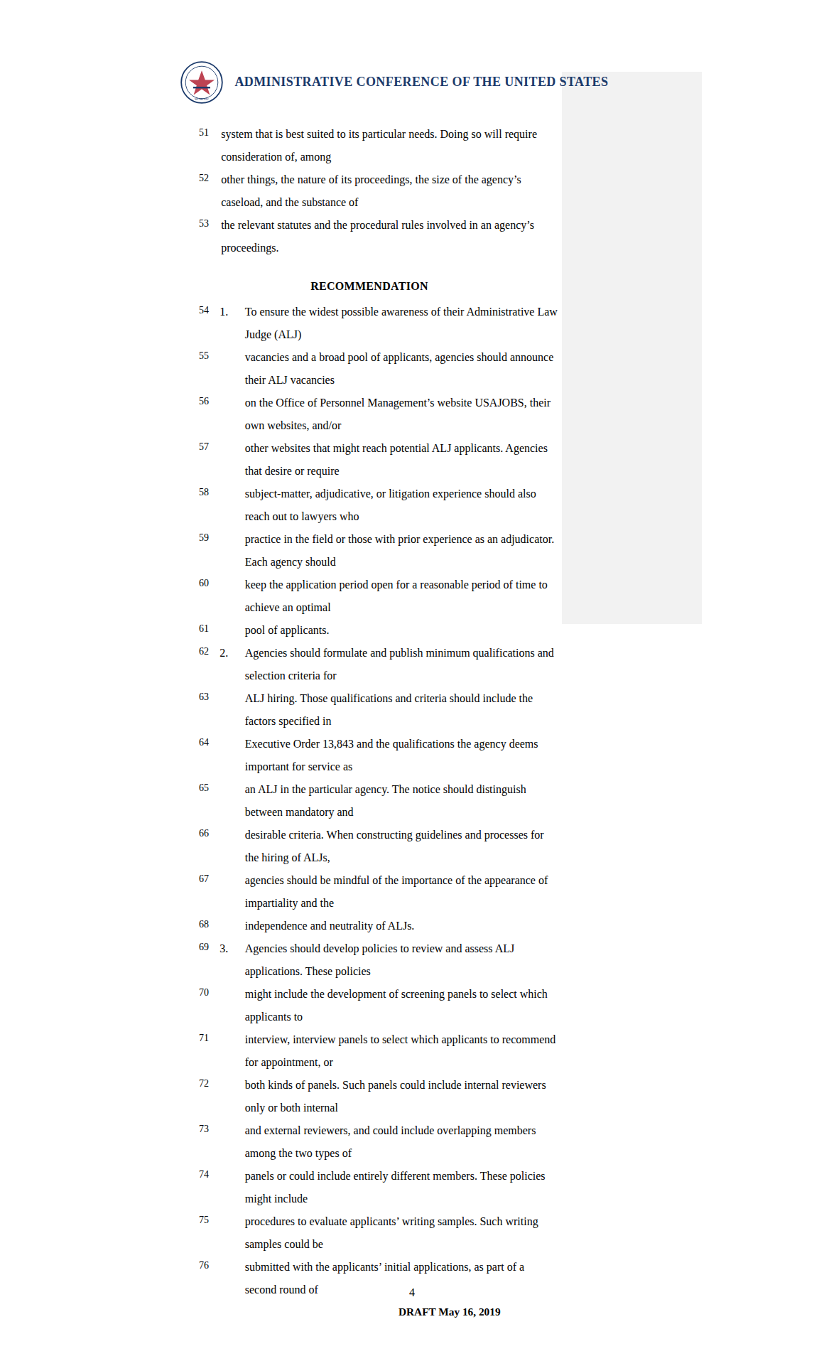MCMLXIV
ADMINISTRATIVE CONFERENCE OF THE UNITED STATES
51 system that is best suited to its particular needs. Doing so will require consideration of, among
52 other things, the nature of its proceedings, the size of the agency’s caseload, and the substance of
53 the relevant statutes and the procedural rules involved in an agency’s proceedings.
RECOMMENDATION
541. To ensure the widest possible awareness of their Administrative Law Judge (ALJ)
55 vacancies and a broad pool of applicants, agencies should announce their ALJ vacancies
56 on the Office of Personnel Management’s website USAJOBS, their own websites, and/or
57 other websites that might reach potential ALJ applicants. Agencies that desire or require
58 subject-matter, adjudicative, or litigation experience should also reach out to lawyers who
59 practice in the field or those with prior experience as an adjudicator. Each agency should
60 keep the application period open for a reasonable period of time to achieve an optimal
61 pool of applicants.
622. Agencies should formulate and publish minimum qualifications and selection criteria for
63 ALJ hiring. Those qualifications and criteria should include the factors specified in
64 Executive Order 13,843 and the qualifications the agency deems important for service as
65 an ALJ in the particular agency. The notice should distinguish between mandatory and
66 desirable criteria. When constructing guidelines and processes for the hiring of ALJs,
67 agencies should be mindful of the importance of the appearance of impartiality and the
68 independence and neutrality of ALJs.
693. Agencies should develop policies to review and assess ALJ applications. These policies
70 might include the development of screening panels to select which applicants to
71 interview, interview panels to select which applicants to recommend for appointment, or
72 both kinds of panels. Such panels could include internal reviewers only or both internal
73 and external reviewers, and could include overlapping members among the two types of
74 panels or could include entirely different members. These policies might include
75 procedures to evaluate applicants’ writing samples. Such writing samples could be
76 submitted with the applicants’ initial applications, as part of a second round of
4
DRAFT May 16, 2019